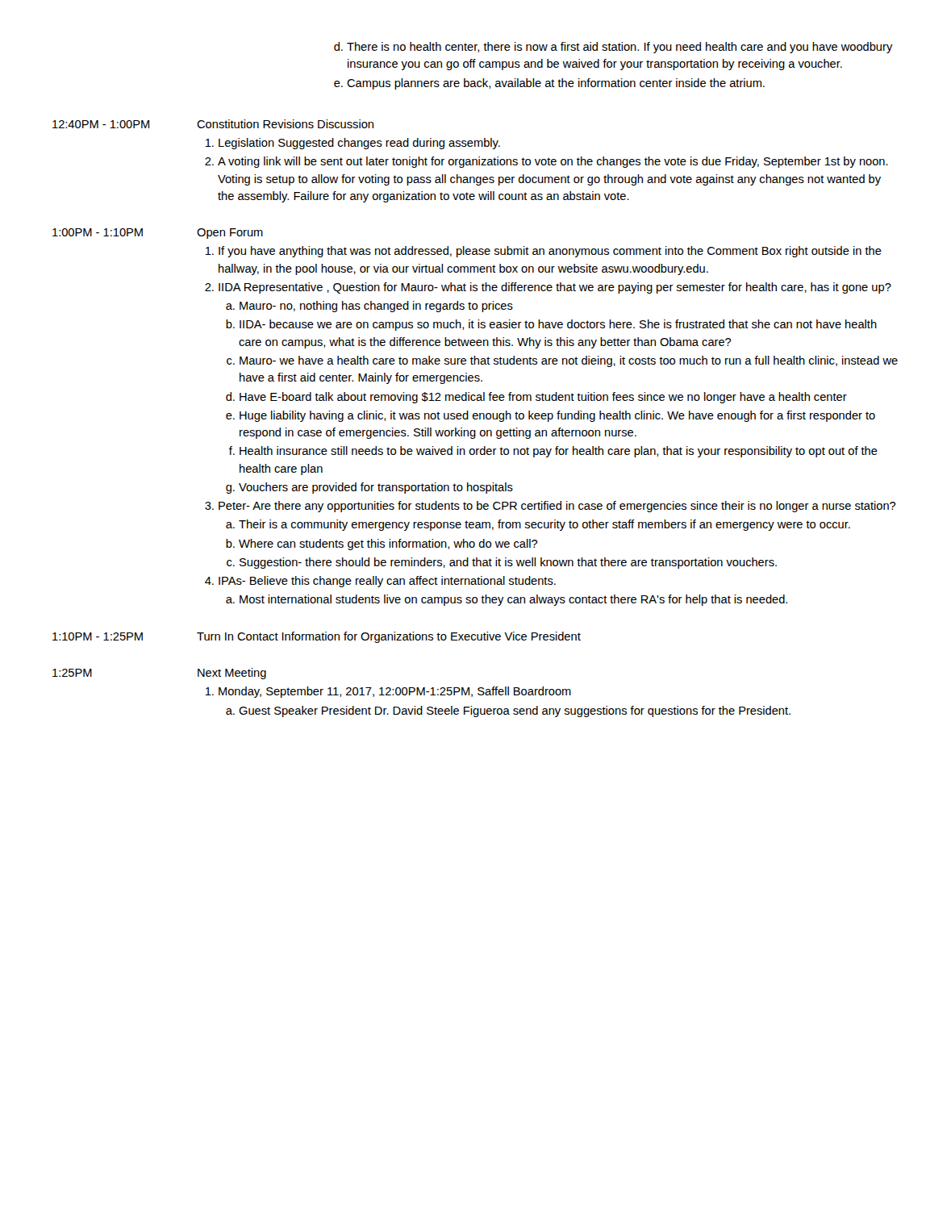There is no health center, there is now a first aid station. If you need health care and you have woodbury insurance you can go off campus and be waived for your transportation by receiving a voucher.
Campus planners are back, available at the information center inside the atrium.
12:40PM - 1:00PM
Constitution Revisions Discussion
Legislation Suggested changes read during assembly.
A voting link will be sent out later tonight for organizations to vote on the changes the vote is due Friday, September 1st by noon. Voting is setup to allow for voting to pass all changes per document or go through and vote against any changes not wanted by the assembly. Failure for any organization to vote will count as an abstain vote.
1:00PM - 1:10PM
Open Forum
If you have anything that was not addressed, please submit an anonymous comment into the Comment Box right outside in the hallway, in the pool house, or via our virtual comment box on our website aswu.woodbury.edu.
IIDA Representative , Question for Mauro- what is the difference that we are paying per semester for health care, has it gone up?
Mauro- no, nothing has changed in regards to prices
IIDA- because we are on campus so much, it is easier to have doctors here. She is frustrated that she can not have health care on campus, what is the difference between this. Why is this any better than Obama care?
Mauro- we have a health care to make sure that students are not dieing, it costs too much to run a full health clinic, instead we have a first aid center. Mainly for emergencies.
Have E-board talk about removing $12 medical fee from student tuition fees since we no longer have a health center
Huge liability having a clinic, it was not used enough to keep funding health clinic. We have enough for a first responder to respond in case of emergencies. Still working on getting an afternoon nurse.
Health insurance still needs to be waived in order to not pay for health care plan, that is your responsibility to opt out of the health care plan
Vouchers are provided for transportation to hospitals
Peter- Are there any opportunities for students to be CPR certified in case of emergencies since their is no longer a nurse station?
Their is a community emergency response team, from security to other staff members if an emergency were to occur.
Where can students get this information, who do we call?
Suggestion- there should be reminders, and that it is well known that there are transportation vouchers.
IPAs- Believe this change really can affect international students.
Most international students live on campus so they can always contact there RA's for help that is needed.
1:10PM - 1:25PM
Turn In Contact Information for Organizations to Executive Vice President
1:25PM
Next Meeting
Monday, September 11, 2017, 12:00PM-1:25PM, Saffell Boardroom
Guest Speaker President Dr. David Steele Figueroa send any suggestions for questions for the President.